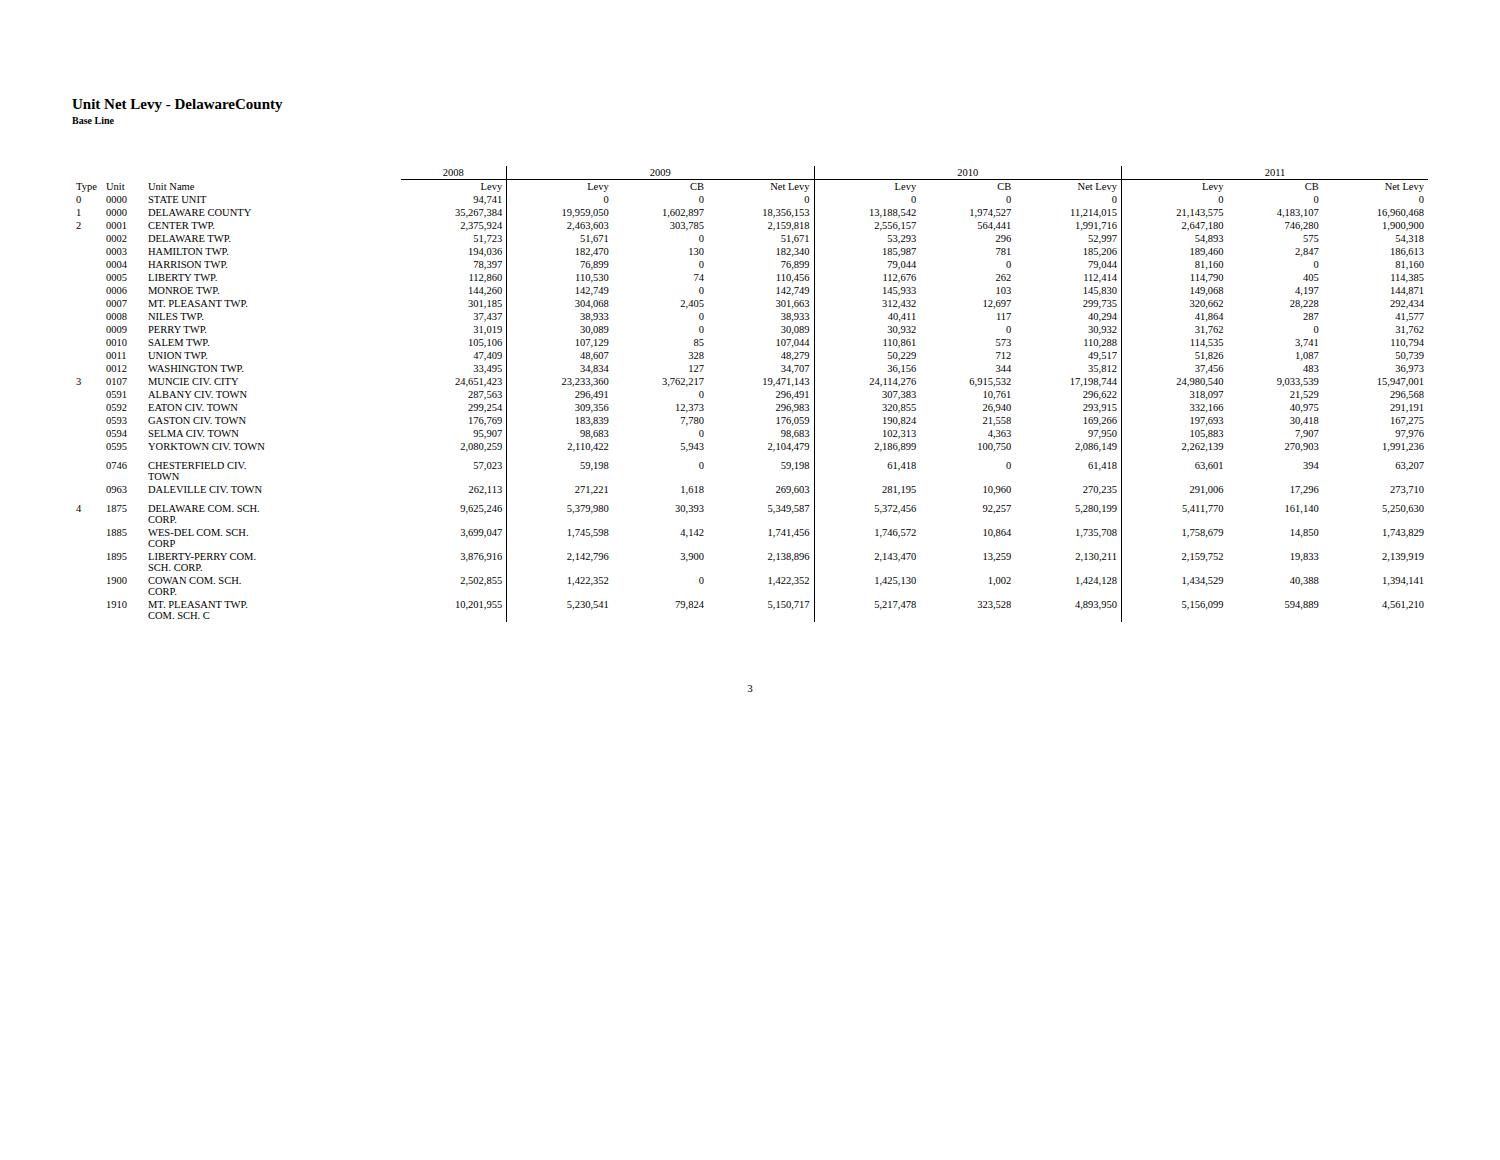Unit Net Levy - DelawareCounty
Base Line
| | 2008 | 2009 | 2010 | 2011 |
| --- | --- | --- | --- | --- |
| Type | Unit | Unit Name | Levy | Levy | CB | Net Levy | Levy | CB | Net Levy | Levy | CB | Net Levy |
| 0 | 0000 | STATE UNIT | 94,741 | 0 | 0 | 0 | 0 | 0 | 0 | 0 | 0 | 0 |
| 1 | 0000 | DELAWARE COUNTY | 35,267,384 | 19,959,050 | 1,602,897 | 18,356,153 | 13,188,542 | 1,974,527 | 11,214,015 | 21,143,575 | 4,183,107 | 16,960,468 |
| 2 | 0001 | CENTER TWP. | 2,375,924 | 2,463,603 | 303,785 | 2,159,818 | 2,556,157 | 564,441 | 1,991,716 | 2,647,180 | 746,280 | 1,900,900 |
| | 0002 | DELAWARE TWP. | 51,723 | 51,671 | 0 | 51,671 | 53,293 | 296 | 52,997 | 54,893 | 575 | 54,318 |
| | 0003 | HAMILTON TWP. | 194,036 | 182,470 | 130 | 182,340 | 185,987 | 781 | 185,206 | 189,460 | 2,847 | 186,613 |
| | 0004 | HARRISON TWP. | 78,397 | 76,899 | 0 | 76,899 | 79,044 | 0 | 79,044 | 81,160 | 0 | 81,160 |
| | 0005 | LIBERTY TWP. | 112,860 | 110,530 | 74 | 110,456 | 112,676 | 262 | 112,414 | 114,790 | 405 | 114,385 |
| | 0006 | MONROE TWP. | 144,260 | 142,749 | 0 | 142,749 | 145,933 | 103 | 145,830 | 149,068 | 4,197 | 144,871 |
| | 0007 | MT. PLEASANT TWP. | 301,185 | 304,068 | 2,405 | 301,663 | 312,432 | 12,697 | 299,735 | 320,662 | 28,228 | 292,434 |
| | 0008 | NILES TWP. | 37,437 | 38,933 | 0 | 38,933 | 40,411 | 117 | 40,294 | 41,864 | 287 | 41,577 |
| | 0009 | PERRY TWP. | 31,019 | 30,089 | 0 | 30,089 | 30,932 | 0 | 30,932 | 31,762 | 0 | 31,762 |
| | 0010 | SALEM TWP. | 105,106 | 107,129 | 85 | 107,044 | 110,861 | 573 | 110,288 | 114,535 | 3,741 | 110,794 |
| | 0011 | UNION TWP. | 47,409 | 48,607 | 328 | 48,279 | 50,229 | 712 | 49,517 | 51,826 | 1,087 | 50,739 |
| | 0012 | WASHINGTON TWP. | 33,495 | 34,834 | 127 | 34,707 | 36,156 | 344 | 35,812 | 37,456 | 483 | 36,973 |
| 3 | 0107 | MUNCIE CIV. CITY | 24,651,423 | 23,233,360 | 3,762,217 | 19,471,143 | 24,114,276 | 6,915,532 | 17,198,744 | 24,980,540 | 9,033,539 | 15,947,001 |
| | 0591 | ALBANY CIV. TOWN | 287,563 | 296,491 | 0 | 296,491 | 307,383 | 10,761 | 296,622 | 318,097 | 21,529 | 296,568 |
| | 0592 | EATON CIV. TOWN | 299,254 | 309,356 | 12,373 | 296,983 | 320,855 | 26,940 | 293,915 | 332,166 | 40,975 | 291,191 |
| | 0593 | GASTON CIV. TOWN | 176,769 | 183,839 | 7,780 | 176,059 | 190,824 | 21,558 | 169,266 | 197,693 | 30,418 | 167,275 |
| | 0594 | SELMA CIV. TOWN | 95,907 | 98,683 | 0 | 98,683 | 102,313 | 4,363 | 97,950 | 105,883 | 7,907 | 97,976 |
| | 0595 | YORKTOWN CIV. TOWN | 2,080,259 | 2,110,422 | 5,943 | 2,104,479 | 2,186,899 | 100,750 | 2,086,149 | 2,262,139 | 270,903 | 1,991,236 |
| | 0746 | CHESTERFIELD CIV. TOWN | 57,023 | 59,198 | 0 | 59,198 | 61,418 | 0 | 61,418 | 63,601 | 394 | 63,207 |
| | 0963 | DALEVILLE CIV. TOWN | 262,113 | 271,221 | 1,618 | 269,603 | 281,195 | 10,960 | 270,235 | 291,006 | 17,296 | 273,710 |
| 4 | 1875 | DELAWARE COM. SCH. CORP. | 9,625,246 | 5,379,980 | 30,393 | 5,349,587 | 5,372,456 | 92,257 | 5,280,199 | 5,411,770 | 161,140 | 5,250,630 |
| | 1885 | WES-DEL COM. SCH. CORP | 3,699,047 | 1,745,598 | 4,142 | 1,741,456 | 1,746,572 | 10,864 | 1,735,708 | 1,758,679 | 14,850 | 1,743,829 |
| | 1895 | LIBERTY-PERRY COM. SCH. CORP. | 3,876,916 | 2,142,796 | 3,900 | 2,138,896 | 2,143,470 | 13,259 | 2,130,211 | 2,159,752 | 19,833 | 2,139,919 |
| | 1900 | COWAN COM. SCH. CORP. | 2,502,855 | 1,422,352 | 0 | 1,422,352 | 1,425,130 | 1,002 | 1,424,128 | 1,434,529 | 40,388 | 1,394,141 |
| | 1910 | MT. PLEASANT TWP. COM. SCH. C | 10,201,955 | 5,230,541 | 79,824 | 5,150,717 | 5,217,478 | 323,528 | 4,893,950 | 5,156,099 | 594,889 | 4,561,210 |
3